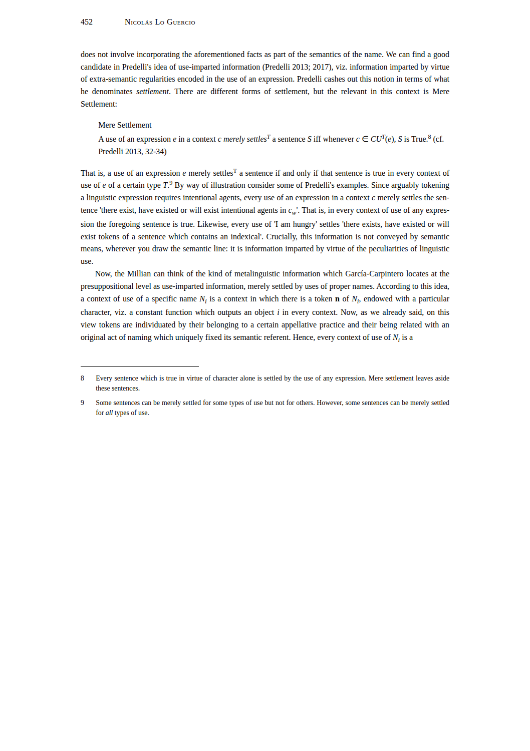452 Nicolás Lo Guercio
does not involve incorporating the aforementioned facts as part of the semantics of the name. We can find a good candidate in Predelli's idea of use-imparted information (Predelli 2013; 2017), viz. information imparted by virtue of extra-semantic regularities encoded in the use of an expression. Predelli cashes out this notion in terms of what he denominates settlement. There are different forms of settlement, but the relevant in this context is Mere Settlement:
Mere Settlement
A use of an expression e in a context c merely settlesT a sentence S iff whenever c ∈ CUT(e), S is True.8 (cf. Predelli 2013, 32-34)
That is, a use of an expression e merely settlesT a sentence if and only if that sentence is true in every context of use of e of a certain type T.9 By way of illustration consider some of Predelli's examples. Since arguably tokening a linguistic expression requires intentional agents, every use of an expression in a context c merely settles the sentence 'there exist, have existed or will exist intentional agents in cw'. That is, in every context of use of any expression the foregoing sentence is true. Likewise, every use of 'I am hungry' settles 'there exists, have existed or will exist tokens of a sentence which contains an indexical'. Crucially, this information is not conveyed by semantic means, wherever you draw the semantic line: it is information imparted by virtue of the peculiarities of linguistic use.
Now, the Millian can think of the kind of metalinguistic information which García-Carpintero locates at the presuppositional level as use-imparted information, merely settled by uses of proper names. According to this idea, a context of use of a specific name Ni is a context in which there is a token n of Ni, endowed with a particular character, viz. a constant function which outputs an object i in every context. Now, as we already said, on this view tokens are individuated by their belonging to a certain appellative practice and their being related with an original act of naming which uniquely fixed its semantic referent. Hence, every context of use of Ni is a
8 Every sentence which is true in virtue of character alone is settled by the use of any expression. Mere settlement leaves aside these sentences.
9 Some sentences can be merely settled for some types of use but not for others. However, some sentences can be merely settled for all types of use.